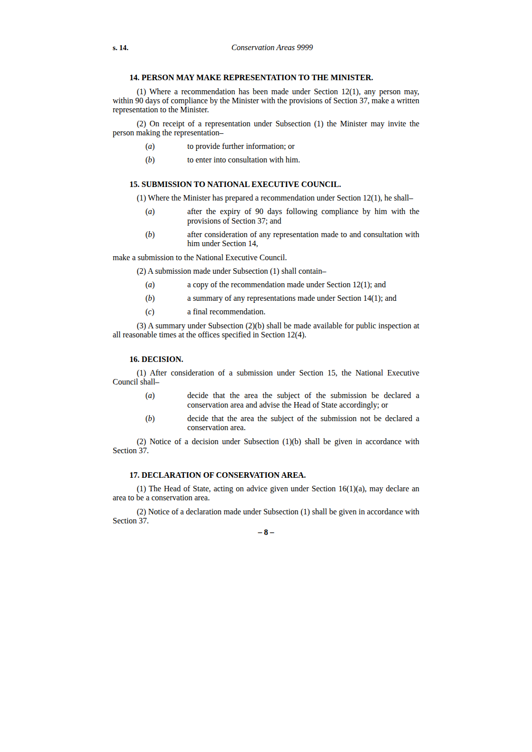s. 14.
Conservation Areas 9999
14. PERSON MAY MAKE REPRESENTATION TO THE MINISTER.
(1) Where a recommendation has been made under Section 12(1), any person may, within 90 days of compliance by the Minister with the provisions of Section 37, make a written representation to the Minister.
(2) On receipt of a representation under Subsection (1) the Minister may invite the person making the representation–
(a)
to provide further information; or
(b)
to enter into consultation with him.
15. SUBMISSION TO NATIONAL EXECUTIVE COUNCIL.
(1) Where the Minister has prepared a recommendation under Section 12(1), he shall–
(a)
after the expiry of 90 days following compliance by him with the provisions of Section 37; and
(b)
after consideration of any representation made to and consultation with him under Section 14,
make a submission to the National Executive Council.
(2) A submission made under Subsection (1) shall contain–
(a)
a copy of the recommendation made under Section 12(1); and
(b)
a summary of any representations made under Section 14(1); and
(c)
a final recommendation.
(3) A summary under Subsection (2)(b) shall be made available for public inspection at all reasonable times at the offices specified in Section 12(4).
16. DECISION.
(1) After consideration of a submission under Section 15, the National Executive Council shall–
(a)
decide that the area the subject of the submission be declared a conservation area and advise the Head of State accordingly; or
(b)
decide that the area the subject of the submission not be declared a conservation area.
(2) Notice of a decision under Subsection (1)(b) shall be given in accordance with Section 37.
17. DECLARATION OF CONSERVATION AREA.
(1) The Head of State, acting on advice given under Section 16(1)(a), may declare an area to be a conservation area.
(2) Notice of a declaration made under Subsection (1) shall be given in accordance with Section 37.
– 8 –